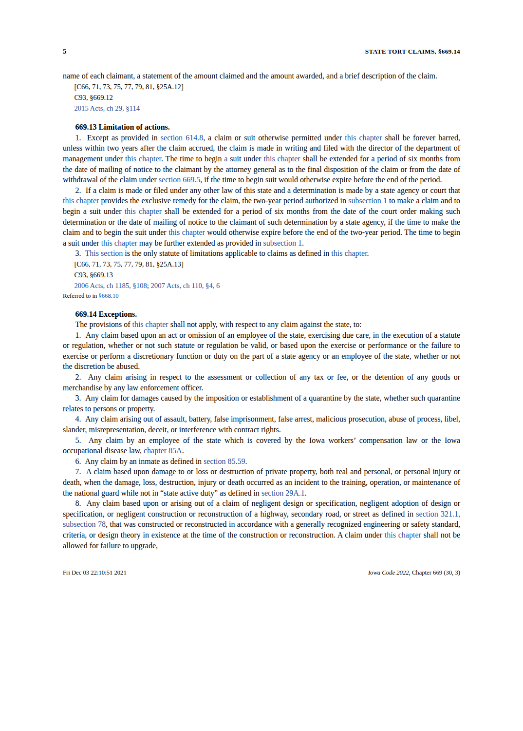5 State Tort Claims, §669.14
name of each claimant, a statement of the amount claimed and the amount awarded, and a brief description of the claim.
[C66, 71, 73, 75, 77, 79, 81, §25A.12]
C93, §669.12
2015 Acts, ch 29, §114
669.13 Limitation of actions.
Except as provided in section 614.8, a claim or suit otherwise permitted under this chapter shall be forever barred, unless within two years after the claim accrued, the claim is made in writing and filed with the director of the department of management under this chapter. The time to begin a suit under this chapter shall be extended for a period of six months from the date of mailing of notice to the claimant by the attorney general as to the final disposition of the claim or from the date of withdrawal of the claim under section 669.5, if the time to begin suit would otherwise expire before the end of the period.
If a claim is made or filed under any other law of this state and a determination is made by a state agency or court that this chapter provides the exclusive remedy for the claim, the two-year period authorized in subsection 1 to make a claim and to begin a suit under this chapter shall be extended for a period of six months from the date of the court order making such determination or the date of mailing of notice to the claimant of such determination by a state agency, if the time to make the claim and to begin the suit under this chapter would otherwise expire before the end of the two-year period. The time to begin a suit under this chapter may be further extended as provided in subsection 1.
This section is the only statute of limitations applicable to claims as defined in this chapter.
[C66, 71, 73, 75, 77, 79, 81, §25A.13]
C93, §669.13
2006 Acts, ch 1185, §108; 2007 Acts, ch 110, §4, 6
Referred to in §668.10
669.14 Exceptions.
The provisions of this chapter shall not apply, with respect to any claim against the state, to:
Any claim based upon an act or omission of an employee of the state, exercising due care, in the execution of a statute or regulation, whether or not such statute or regulation be valid, or based upon the exercise or performance or the failure to exercise or perform a discretionary function or duty on the part of a state agency or an employee of the state, whether or not the discretion be abused.
Any claim arising in respect to the assessment or collection of any tax or fee, or the detention of any goods or merchandise by any law enforcement officer.
Any claim for damages caused by the imposition or establishment of a quarantine by the state, whether such quarantine relates to persons or property.
Any claim arising out of assault, battery, false imprisonment, false arrest, malicious prosecution, abuse of process, libel, slander, misrepresentation, deceit, or interference with contract rights.
Any claim by an employee of the state which is covered by the Iowa workers’ compensation law or the Iowa occupational disease law, chapter 85A.
Any claim by an inmate as defined in section 85.59.
A claim based upon damage to or loss or destruction of private property, both real and personal, or personal injury or death, when the damage, loss, destruction, injury or death occurred as an incident to the training, operation, or maintenance of the national guard while not in “state active duty” as defined in section 29A.1.
Any claim based upon or arising out of a claim of negligent design or specification, negligent adoption of design or specification, or negligent construction or reconstruction of a highway, secondary road, or street as defined in section 321.1, subsection 78, that was constructed or reconstructed in accordance with a generally recognized engineering or safety standard, criteria, or design theory in existence at the time of the construction or reconstruction. A claim under this chapter shall not be allowed for failure to upgrade,
Fri Dec 03 22:10:51 2021 Iowa Code 2022, Chapter 669 (30, 3)